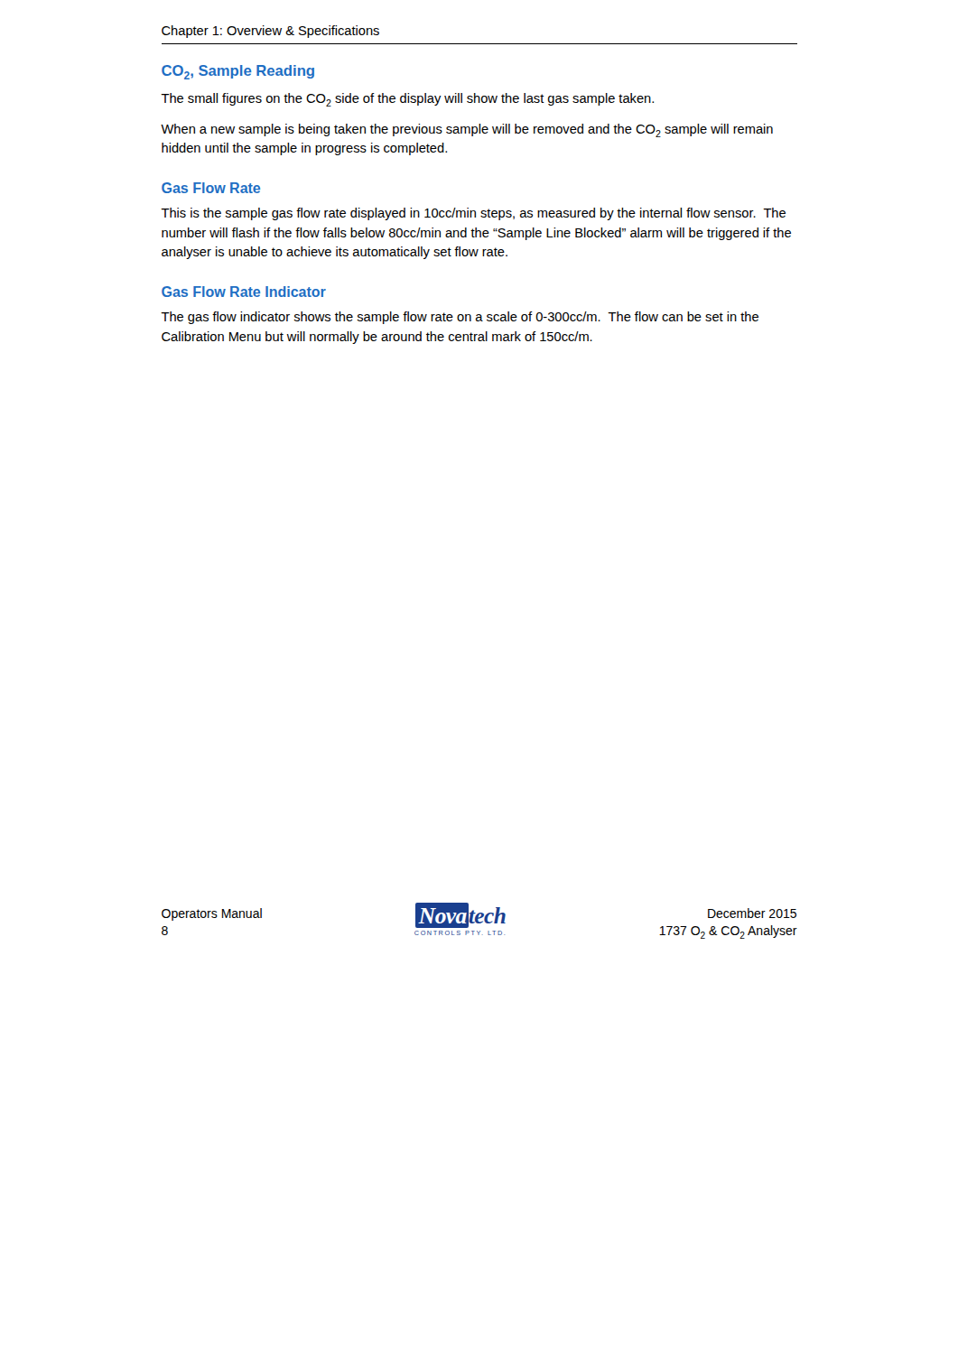Chapter 1: Overview & Specifications
CO2, Sample Reading
The small figures on the CO2 side of the display will show the last gas sample taken.
When a new sample is being taken the previous sample will be removed and the CO2 sample will remain hidden until the sample in progress is completed.
Gas Flow Rate
This is the sample gas flow rate displayed in 10cc/min steps, as measured by the internal flow sensor. The number will flash if the flow falls below 80cc/min and the “Sample Line Blocked” alarm will be triggered if the analyser is unable to achieve its automatically set flow rate.
Gas Flow Rate Indicator
The gas flow indicator shows the sample flow rate on a scale of 0-300cc/m. The flow can be set in the Calibration Menu but will normally be around the central mark of 150cc/m.
Operators Manual
8
Nova tech
CONTROLS PTY. LTD.
December 2015
1737 O2 & CO2 Analyser